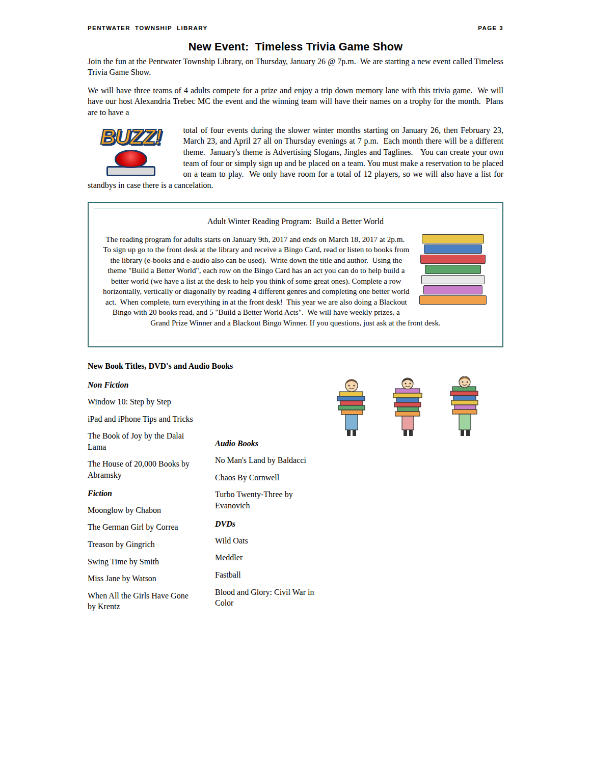PENTWATER TOWNSHIP LIBRARY PAGE 3
New Event: Timeless Trivia Game Show
Join the fun at the Pentwater Township Library, on Thursday, January 26 @ 7p.m. We are starting a new event called Timeless Trivia Game Show.
We will have three teams of 4 adults compete for a prize and enjoy a trip down memory lane with this trivia game. We will have our host Alexandria Trebec MC the event and the winning team will have their names on a trophy for the month. Plans are to have a
BUZZ!
total of four events during the slower winter months starting on January 26, then February 23, March 23, and April 27 all on Thursday evenings at 7 p.m. Each month there will be a different theme. January's theme is Advertising Slogans, Jingles and Taglines. You can create your own team of four or simply sign up and be placed on a team. You must make a reservation to be placed on a team to play. We only have room for a total of 12 players, so we will also have a list for standbys in case there is a cancelation.
Adult Winter Reading Program: Build a Better World
The reading program for adults starts on January 9th, 2017 and ends on March 18, 2017 at 2p.m. To sign up go to the front desk at the library and receive a Bingo Card, read or listen to books from the library (e-books and e-audio also can be used). Write down the title and author. Using the theme "Build a Better World", each row on the Bingo Card has an act you can do to help build a better world (we have a list at the desk to help you think of some great ones). Complete a row horizontally, vertically or diagonally by reading 4 different genres and completing one better world act. When complete, turn everything in at the front desk! This year we are also doing a Blackout Bingo with 20 books read, and 5 "Build a Better World Acts". We will have weekly prizes, a Grand Prize Winner and a Blackout Bingo Winner. If you questions, just ask at the front desk.
New Book Titles, DVD's and Audio Books
Non Fiction
Window 10: Step by Step
iPad and iPhone Tips and Tricks
The Book of Joy by the Dalai Lama
The House of 20,000 Books by Abramsky
Fiction
Moonglow by Chabon
The German Girl by Correa
Treason by Gingrich
Swing Time by Smith
Miss Jane by Watson
When All the Girls Have Gone by Krentz
Audio Books
No Man's Land by Baldacci
Chaos By Cornwell
Turbo Twenty-Three by Evanovich
DVDs
Wild Oats
Meddler
Fastball
Blood and Glory: Civil War in Color